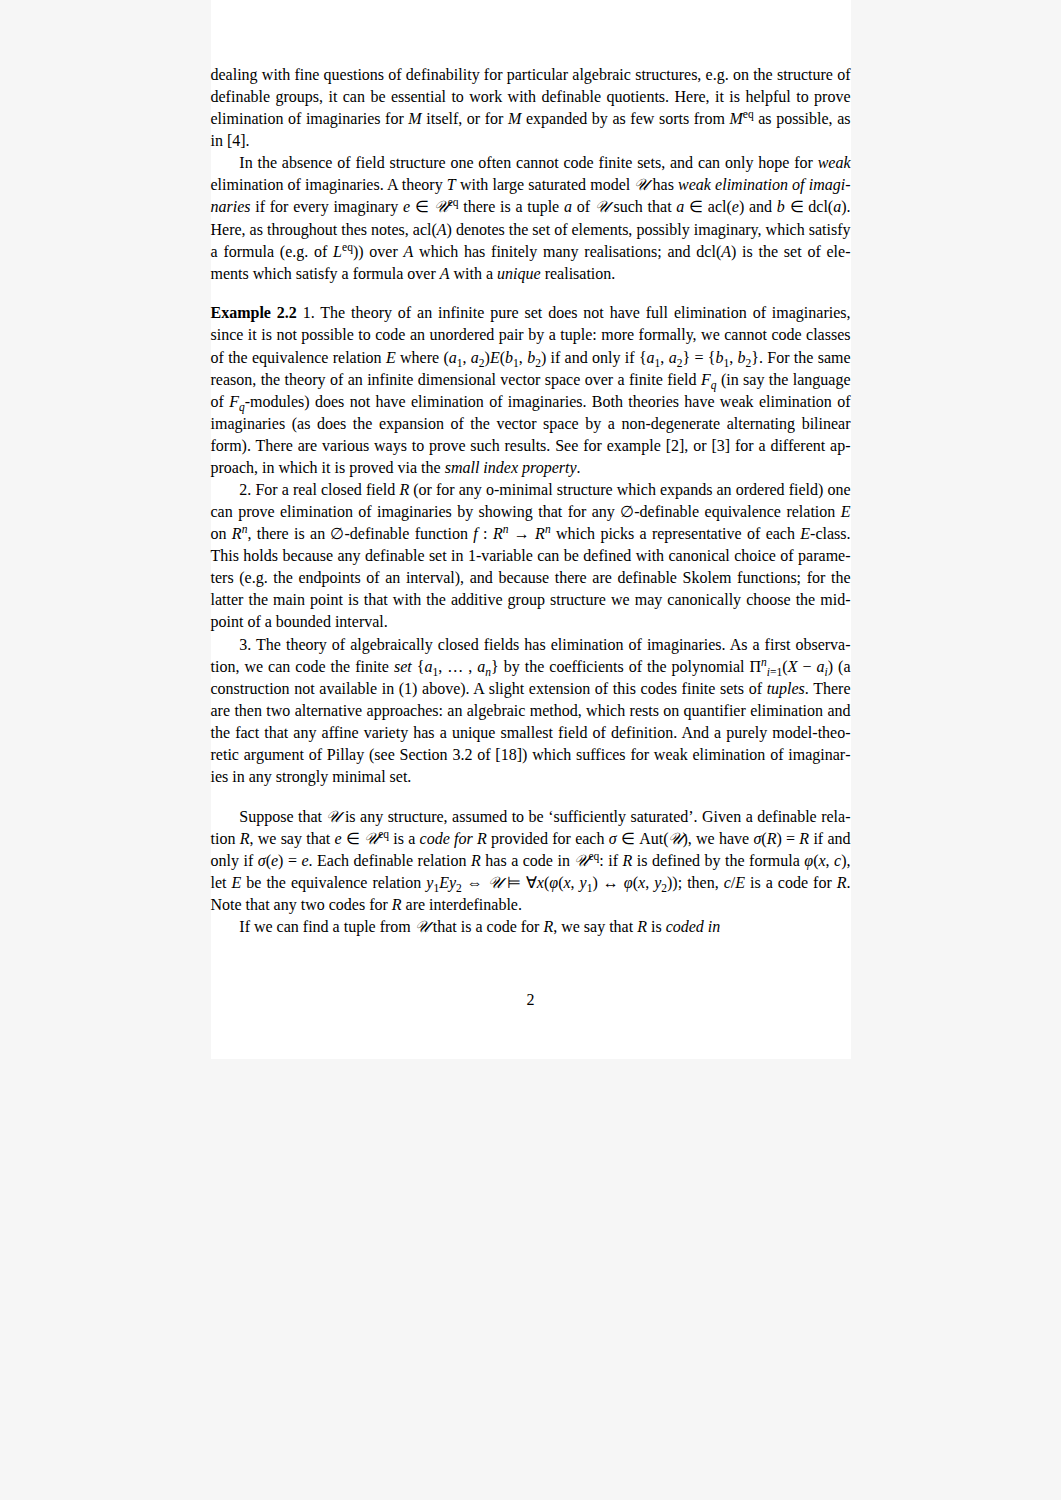dealing with fine questions of definability for particular algebraic structures, e.g. on the structure of definable groups, it can be essential to work with definable quotients. Here, it is helpful to prove elimination of imaginaries for M itself, or for M expanded by as few sorts from Meq as possible, as in [4].
In the absence of field structure one often cannot code finite sets, and can only hope for weak elimination of imaginaries. A theory T with large saturated model 𝒰 has weak elimination of imaginaries if for every imaginary e ∈ 𝒰eq there is a tuple a of 𝒰 such that a ∈ acl(e) and b ∈ dcl(a). Here, as throughout thes notes, acl(A) denotes the set of elements, possibly imaginary, which satisfy a formula (e.g. of Leq)) over A which has finitely many realisations; and dcl(A) is the set of elements which satisfy a formula over A with a unique realisation.
Example 2.2 1. The theory of an infinite pure set does not have full elimination of imaginaries, since it is not possible to code an unordered pair by a tuple: more formally, we cannot code classes of the equivalence relation E where (a1, a2)E(b1, b2) if and only if {a1, a2} = {b1, b2}. For the same reason, the theory of an infinite dimensional vector space over a finite field Fq (in say the language of Fq-modules) does not have elimination of imaginaries. Both theories have weak elimination of imaginaries (as does the expansion of the vector space by a non-degenerate alternating bilinear form). There are various ways to prove such results. See for example [2], or [3] for a different approach, in which it is proved via the small index property.
2. For a real closed field R (or for any o-minimal structure which expands an ordered field) one can prove elimination of imaginaries by showing that for any ∅-definable equivalence relation E on Rn, there is an ∅-definable function f : Rn → Rn which picks a representative of each E-class. This holds because any definable set in 1-variable can be defined with canonical choice of parameters (e.g. the endpoints of an interval), and because there are definable Skolem functions; for the latter the main point is that with the additive group structure we may canonically choose the midpoint of a bounded interval.
3. The theory of algebraically closed fields has elimination of imaginaries. As a first observation, we can code the finite set {a1, … , an} by the coefficients of the polynomial Πni=1(X − ai) (a construction not available in (1) above). A slight extension of this codes finite sets of tuples. There are then two alternative approaches: an algebraic method, which rests on quantifier elimination and the fact that any affine variety has a unique smallest field of definition. And a purely model-theoretic argument of Pillay (see Section 3.2 of [18]) which suffices for weak elimination of imaginaries in any strongly minimal set.
Suppose that 𝒰 is any structure, assumed to be ‘sufficiently saturated’. Given a definable relation R, we say that e ∈ 𝒰eq is a code for R provided for each σ ∈ Aut(𝒰), we have σ(R) = R if and only if σ(e) = e. Each definable relation R has a code in 𝒰eq: if R is defined by the formula φ(x, c), let E be the equivalence relation y1Ey2 ⇔ 𝒰 ⊨ ∀x(φ(x, y1) ↔ φ(x, y2)); then, c/E is a code for R. Note that any two codes for R are interdefinable.
If we can find a tuple from 𝒰 that is a code for R, we say that R is coded in
2